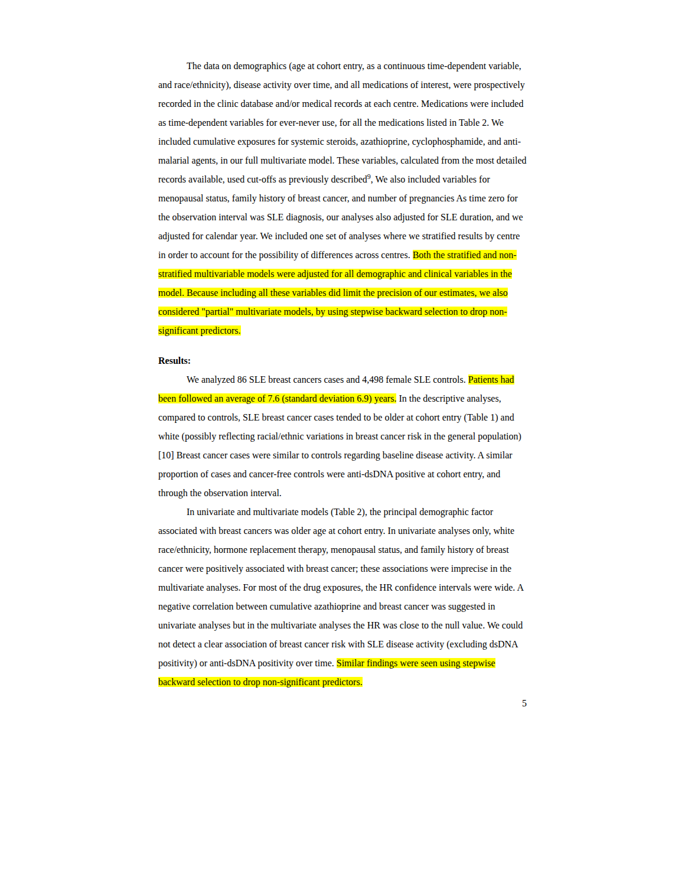The data on demographics (age at cohort entry, as a continuous time-dependent variable, and race/ethnicity), disease activity over time, and all medications of interest, were prospectively recorded in the clinic database and/or medical records at each centre. Medications were included as time-dependent variables for ever-never use, for all the medications listed in Table 2. We included cumulative exposures for systemic steroids, azathioprine, cyclophosphamide, and anti-malarial agents, in our full multivariate model. These variables, calculated from the most detailed records available, used cut-offs as previously described9, We also included variables for menopausal status, family history of breast cancer, and number of pregnancies As time zero for the observation interval was SLE diagnosis, our analyses also adjusted for SLE duration, and we adjusted for calendar year. We included one set of analyses where we stratified results by centre in order to account for the possibility of differences across centres. Both the stratified and non-stratified multivariable models were adjusted for all demographic and clinical variables in the model. Because including all these variables did limit the precision of our estimates, we also considered "partial" multivariate models, by using stepwise backward selection to drop non-significant predictors.
Results:
We analyzed 86 SLE breast cancers cases and 4,498 female SLE controls. Patients had been followed an average of 7.6 (standard deviation 6.9) years. In the descriptive analyses, compared to controls, SLE breast cancer cases tended to be older at cohort entry (Table 1) and white (possibly reflecting racial/ethnic variations in breast cancer risk in the general population)[10] Breast cancer cases were similar to controls regarding baseline disease activity. A similar proportion of cases and cancer-free controls were anti-dsDNA positive at cohort entry, and through the observation interval.
In univariate and multivariate models (Table 2), the principal demographic factor associated with breast cancers was older age at cohort entry. In univariate analyses only, white race/ethnicity, hormone replacement therapy, menopausal status, and family history of breast cancer were positively associated with breast cancer; these associations were imprecise in the multivariate analyses. For most of the drug exposures, the HR confidence intervals were wide. A negative correlation between cumulative azathioprine and breast cancer was suggested in univariate analyses but in the multivariate analyses the HR was close to the null value. We could not detect a clear association of breast cancer risk with SLE disease activity (excluding dsDNA positivity) or anti-dsDNA positivity over time. Similar findings were seen using stepwise backward selection to drop non-significant predictors.
5